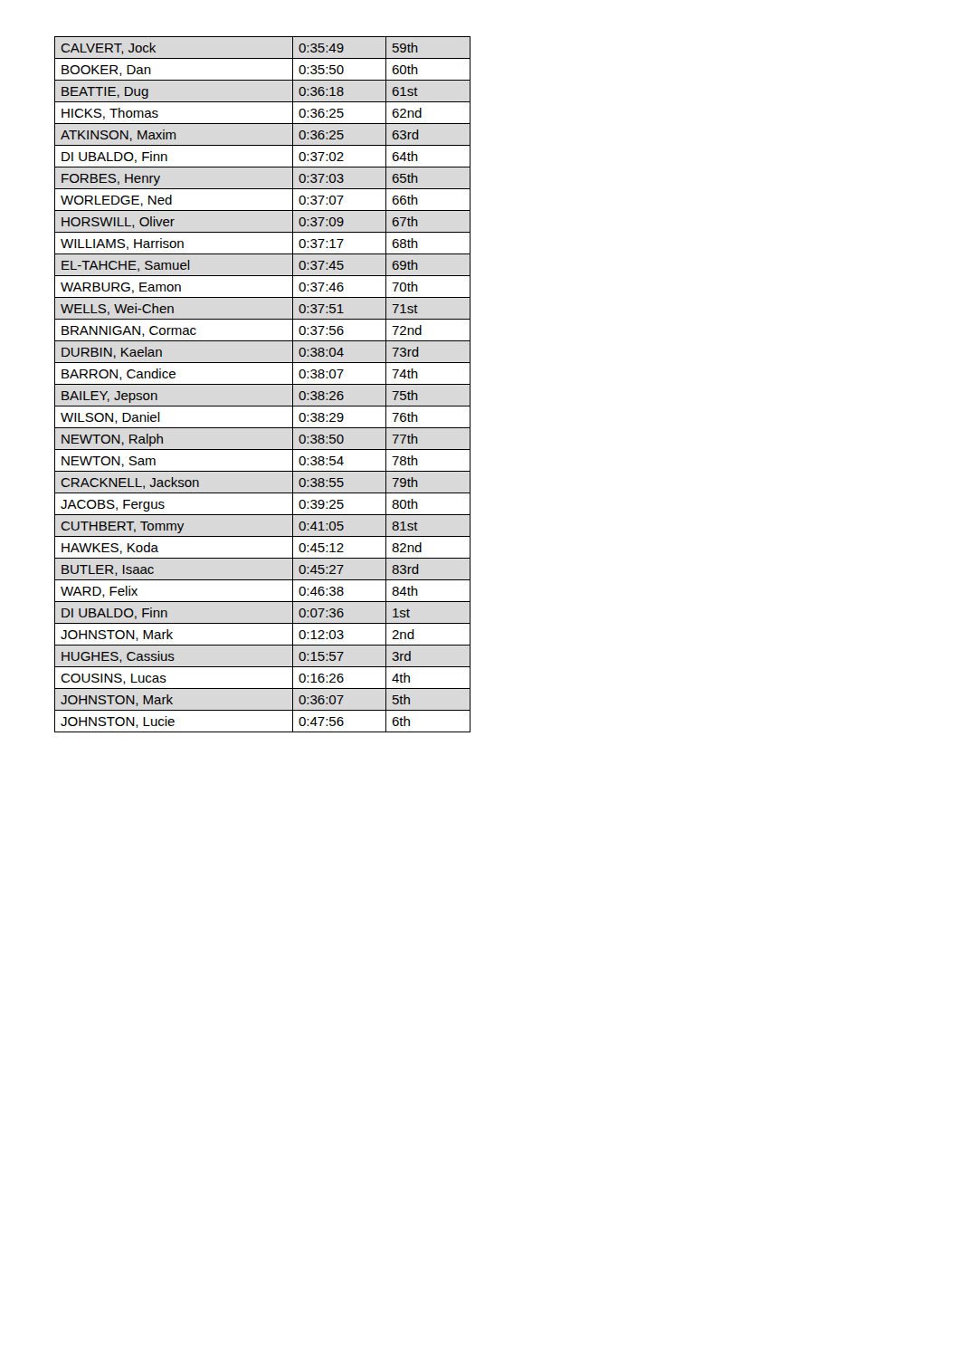| CALVERT, Jock | 0:35:49 | 59th |
| BOOKER, Dan | 0:35:50 | 60th |
| BEATTIE, Dug | 0:36:18 | 61st |
| HICKS, Thomas | 0:36:25 | 62nd |
| ATKINSON, Maxim | 0:36:25 | 63rd |
| DI UBALDO, Finn | 0:37:02 | 64th |
| FORBES, Henry | 0:37:03 | 65th |
| WORLEDGE, Ned | 0:37:07 | 66th |
| HORSWILL, Oliver | 0:37:09 | 67th |
| WILLIAMS, Harrison | 0:37:17 | 68th |
| EL-TAHCHE, Samuel | 0:37:45 | 69th |
| WARBURG, Eamon | 0:37:46 | 70th |
| WELLS, Wei-Chen | 0:37:51 | 71st |
| BRANNIGAN, Cormac | 0:37:56 | 72nd |
| DURBIN, Kaelan | 0:38:04 | 73rd |
| BARRON, Candice | 0:38:07 | 74th |
| BAILEY, Jepson | 0:38:26 | 75th |
| WILSON, Daniel | 0:38:29 | 76th |
| NEWTON, Ralph | 0:38:50 | 77th |
| NEWTON, Sam | 0:38:54 | 78th |
| CRACKNELL, Jackson | 0:38:55 | 79th |
| JACOBS, Fergus | 0:39:25 | 80th |
| CUTHBERT, Tommy | 0:41:05 | 81st |
| HAWKES, Koda | 0:45:12 | 82nd |
| BUTLER, Isaac | 0:45:27 | 83rd |
| WARD, Felix | 0:46:38 | 84th |
| DI UBALDO, Finn | 0:07:36 | 1st |
| JOHNSTON, Mark | 0:12:03 | 2nd |
| HUGHES, Cassius | 0:15:57 | 3rd |
| COUSINS, Lucas | 0:16:26 | 4th |
| JOHNSTON, Mark | 0:36:07 | 5th |
| JOHNSTON, Lucie | 0:47:56 | 6th |